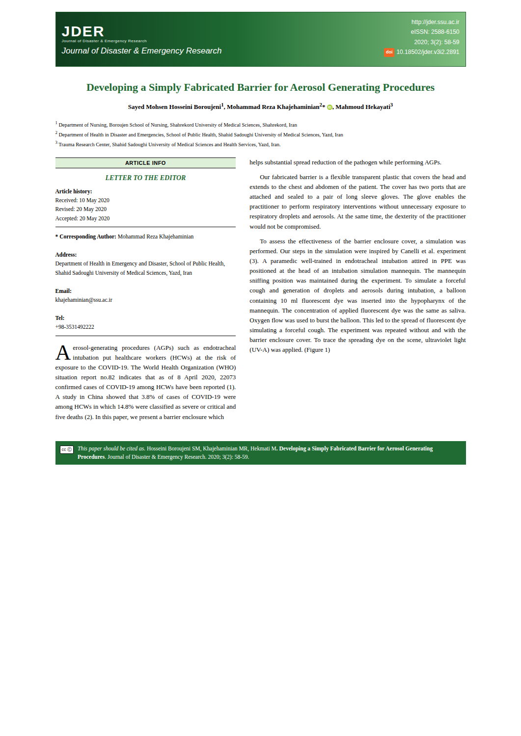JDER
Journal of Disaster & Emergency Research
Journal of Disaster & Emergency Research
http://jder.ssu.ac.ir
eISSN: 2588-6150
2020; 3(2): 58-59
doi10.18502/jder.v3i2.2891
Developing a Simply Fabricated Barrier for Aerosol Generating Procedures
Sayed Mohsen Hosseini Boroujeni1, Mohammad Reza Khajehaminian2* iD, Mahmoud Hekayati3
1 Department of Nursing, Boroujen School of Nursing, Shahrekord University of Medical Sciences, Shahrekord, Iran
2 Department of Health in Disaster and Emergencies, School of Public Health, Shahid Sadoughi University of Medical Sciences, Yazd, Iran
3 Trauma Research Center, Shahid Sadoughi University of Medical Sciences and Health Services, Yazd, Iran.
ARTICLE INFO
LETTER TO THE EDITOR
Article history: Received: 10 May 2020
Revised: 20 May 2020
Accepted: 20 May 2020
* Corresponding Author: Mohammad Reza Khajehaminian
Address:
Department of Health in Emergency and Disaster, School of Public Health, Shahid Sadoughi University of Medical Sciences, Yazd, Iran
Email:
khajehaminian@ssu.ac.ir
Tel:
+98-3531492222
Aerosol-generating procedures (AGPs) such as endotracheal intubation put healthcare workers (HCWs) at the risk of exposure to the COVID-19. The World Health Organization (WHO) situation report no.82 indicates that as of 8 April 2020, 22073 confirmed cases of COVID-19 among HCWs have been reported (1). A study in China showed that 3.8% of cases of COVID-19 were among HCWs in which 14.8% were classified as severe or critical and five deaths (2). In this paper, we present a barrier enclosure which
helps substantial spread reduction of the pathogen while performing AGPs.
Our fabricated barrier is a flexible transparent plastic that covers the head and extends to the chest and abdomen of the patient. The cover has two ports that are attached and sealed to a pair of long sleeve gloves. The glove enables the practitioner to perform respiratory interventions without unnecessary exposure to respiratory droplets and aerosols. At the same time, the dexterity of the practitioner would not be compromised.
To assess the effectiveness of the barrier enclosure cover, a simulation was performed. Our steps in the simulation were inspired by Canelli et al. experiment (3). A paramedic well-trained in endotracheal intubation attired in PPE was positioned at the head of an intubation simulation mannequin. The mannequin sniffing position was maintained during the experiment. To simulate a forceful cough and generation of droplets and aerosols during intubation, a balloon containing 10 ml fluorescent dye was inserted into the hypopharynx of the mannequin. The concentration of applied fluorescent dye was the same as saliva. Oxygen flow was used to burst the balloon. This led to the spread of fluorescent dye simulating a forceful cough. The experiment was repeated without and with the barrier enclosure cover. To trace the spreading dye on the scene, ultraviolet light (UV-A) was applied. (Figure 1)
cc Ⓒ
This paper should be cited as. Hosseini Boroujeni SM, Khajehaminian MR, Hekmati M. Developing a Simply Fabricated Barrier for Aerosol Generating Procedures. Journal of Disaster & Emergency Research. 2020; 3(2): 58-59.